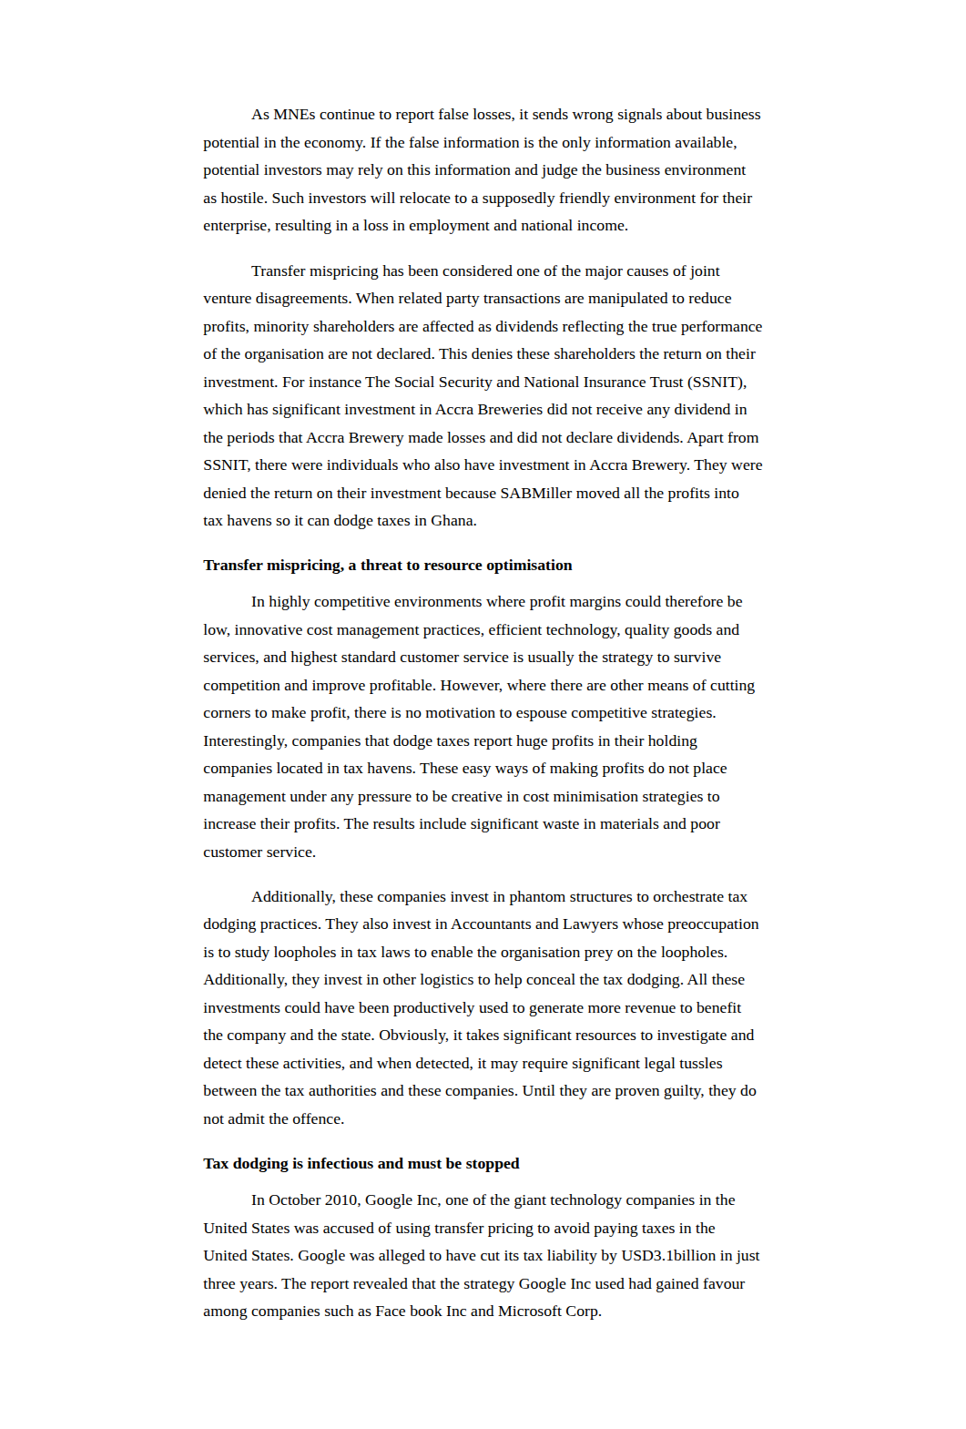As MNEs continue to report false losses, it sends wrong signals about business potential in the economy. If the false information is the only information available, potential investors may rely on this information and judge the business environment as hostile. Such investors will relocate to a supposedly friendly environment for their enterprise, resulting in a loss in employment and national income.
Transfer mispricing has been considered one of the major causes of joint venture disagreements. When related party transactions are manipulated to reduce profits, minority shareholders are affected as dividends reflecting the true performance of the organisation are not declared. This denies these shareholders the return on their investment. For instance The Social Security and National Insurance Trust (SSNIT), which has significant investment in Accra Breweries did not receive any dividend in the periods that Accra Brewery made losses and did not declare dividends. Apart from SSNIT, there were individuals who also have investment in Accra Brewery. They were denied the return on their investment because SABMiller moved all the profits into tax havens so it can dodge taxes in Ghana.
Transfer mispricing, a threat to resource optimisation
In highly competitive environments where profit margins could therefore be low, innovative cost management practices, efficient technology, quality goods and services, and highest standard customer service is usually the strategy to survive competition and improve profitable. However, where there are other means of cutting corners to make profit, there is no motivation to espouse competitive strategies. Interestingly, companies that dodge taxes report huge profits in their holding companies located in tax havens. These easy ways of making profits do not place management under any pressure to be creative in cost minimisation strategies to increase their profits. The results include significant waste in materials and poor customer service.
Additionally, these companies invest in phantom structures to orchestrate tax dodging practices. They also invest in Accountants and Lawyers whose preoccupation is to study loopholes in tax laws to enable the organisation prey on the loopholes. Additionally, they invest in other logistics to help conceal the tax dodging. All these investments could have been productively used to generate more revenue to benefit the company and the state. Obviously, it takes significant resources to investigate and detect these activities, and when detected, it may require significant legal tussles between the tax authorities and these companies. Until they are proven guilty, they do not admit the offence.
Tax dodging is infectious and must be stopped
In October 2010, Google Inc, one of the giant technology companies in the United States was accused of using transfer pricing to avoid paying taxes in the United States. Google was alleged to have cut its tax liability by USD3.1billion in just three years. The report revealed that the strategy Google Inc used had gained favour among companies such as Face book Inc and Microsoft Corp.